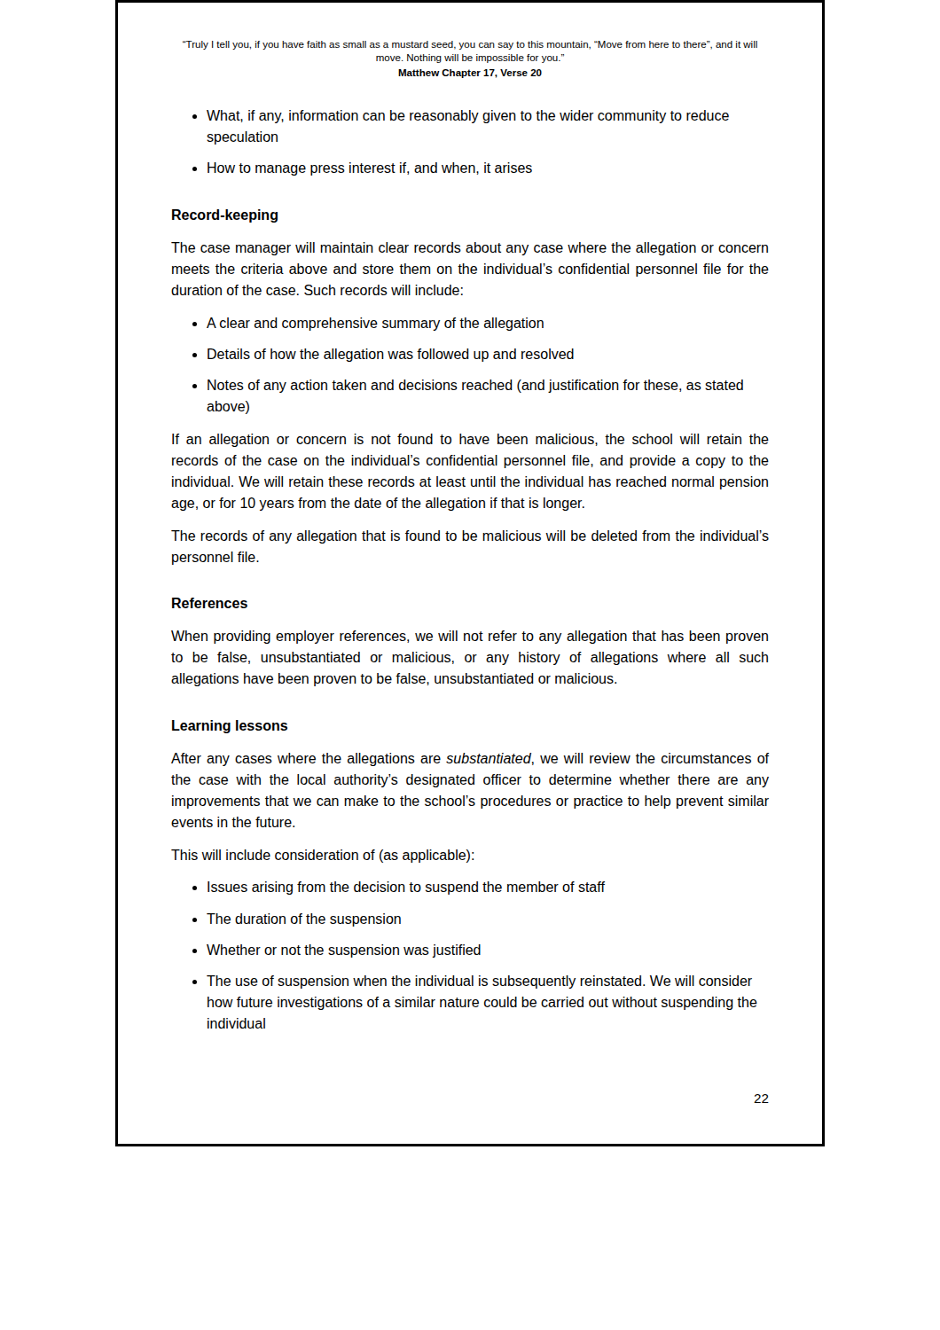“Truly I tell you, if you have faith as small as a mustard seed, you can say to this mountain, “Move from here to there”, and it will move. Nothing will be impossible for you.” Matthew Chapter 17, Verse 20
What, if any, information can be reasonably given to the wider community to reduce speculation
How to manage press interest if, and when, it arises
Record-keeping
The case manager will maintain clear records about any case where the allegation or concern meets the criteria above and store them on the individual’s confidential personnel file for the duration of the case. Such records will include:
A clear and comprehensive summary of the allegation
Details of how the allegation was followed up and resolved
Notes of any action taken and decisions reached (and justification for these, as stated above)
If an allegation or concern is not found to have been malicious, the school will retain the records of the case on the individual’s confidential personnel file, and provide a copy to the individual. We will retain these records at least until the individual has reached normal pension age, or for 10 years from the date of the allegation if that is longer.
The records of any allegation that is found to be malicious will be deleted from the individual’s personnel file.
References
When providing employer references, we will not refer to any allegation that has been proven to be false, unsubstantiated or malicious, or any history of allegations where all such allegations have been proven to be false, unsubstantiated or malicious.
Learning lessons
After any cases where the allegations are substantiated, we will review the circumstances of the case with the local authority’s designated officer to determine whether there are any improvements that we can make to the school’s procedures or practice to help prevent similar events in the future.
This will include consideration of (as applicable):
Issues arising from the decision to suspend the member of staff
The duration of the suspension
Whether or not the suspension was justified
The use of suspension when the individual is subsequently reinstated. We will consider how future investigations of a similar nature could be carried out without suspending the individual
22